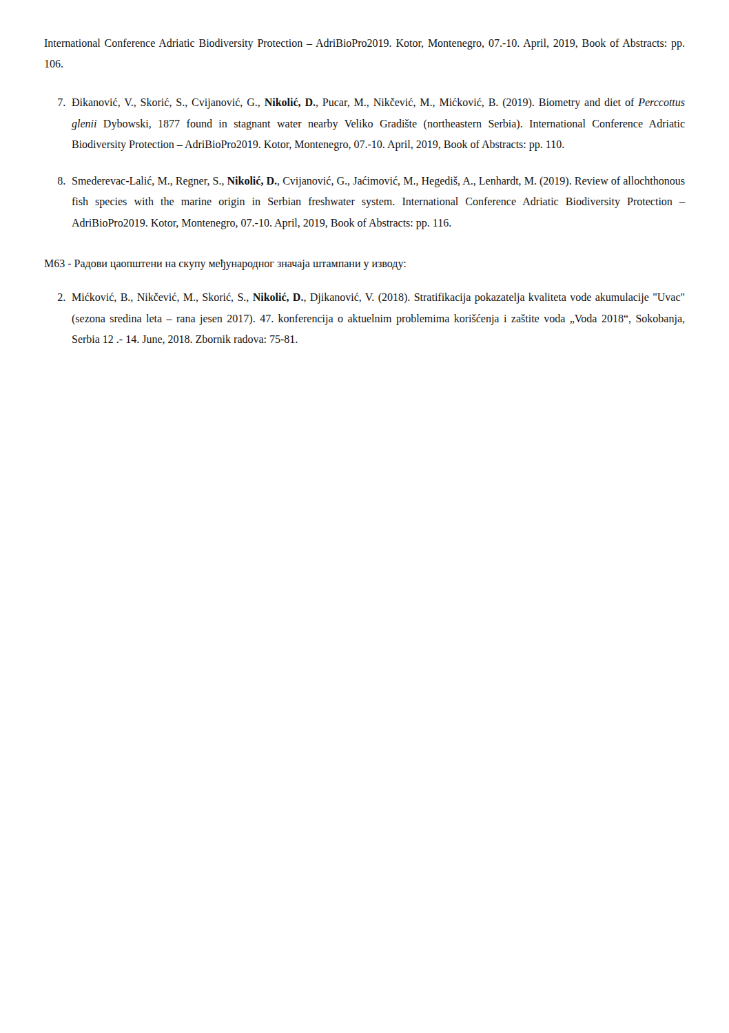International Conference Adriatic Biodiversity Protection – AdriBioPro2019. Kotor, Montenegro, 07.-10. April, 2019, Book of Abstracts: pp. 106.
Đikanović, V., Skorić, S., Cvijanović, G., Nikolić, D., Pucar, M., Nikčević, M., Mićković, B. (2019). Biometry and diet of Perccottus glenii Dybowski, 1877 found in stagnant water nearby Veliko Gradište (northeastern Serbia). International Conference Adriatic Biodiversity Protection – AdriBioPro2019. Kotor, Montenegro, 07.-10. April, 2019, Book of Abstracts: pp. 110.
Smederevac-Lalić, M., Regner, S., Nikolić, D., Cvijanović, G., Jaćimović, M., Hegediš, A., Lenhardt, M. (2019). Review of allochthonous fish species with the marine origin in Serbian freshwater system. International Conference Adriatic Biodiversity Protection – AdriBioPro2019. Kotor, Montenegro, 07.-10. April, 2019, Book of Abstracts: pp. 116.
М63 - Радови цаопштени на скупу међународног значаја штампани у изводу:
Mićković, B., Nikčević, M., Skorić, S., Nikolić, D., Djikanović, V. (2018). Stratifikacija pokazatelja kvaliteta vode akumulacije "Uvac" (sezona sredina leta – rana jesen 2017). 47. konferencija o aktuelnim problemima korišćenja i zaštite voda „Voda 2018“, Sokobanja, Serbia 12 .- 14. June, 2018. Zbornik radova: 75-81.